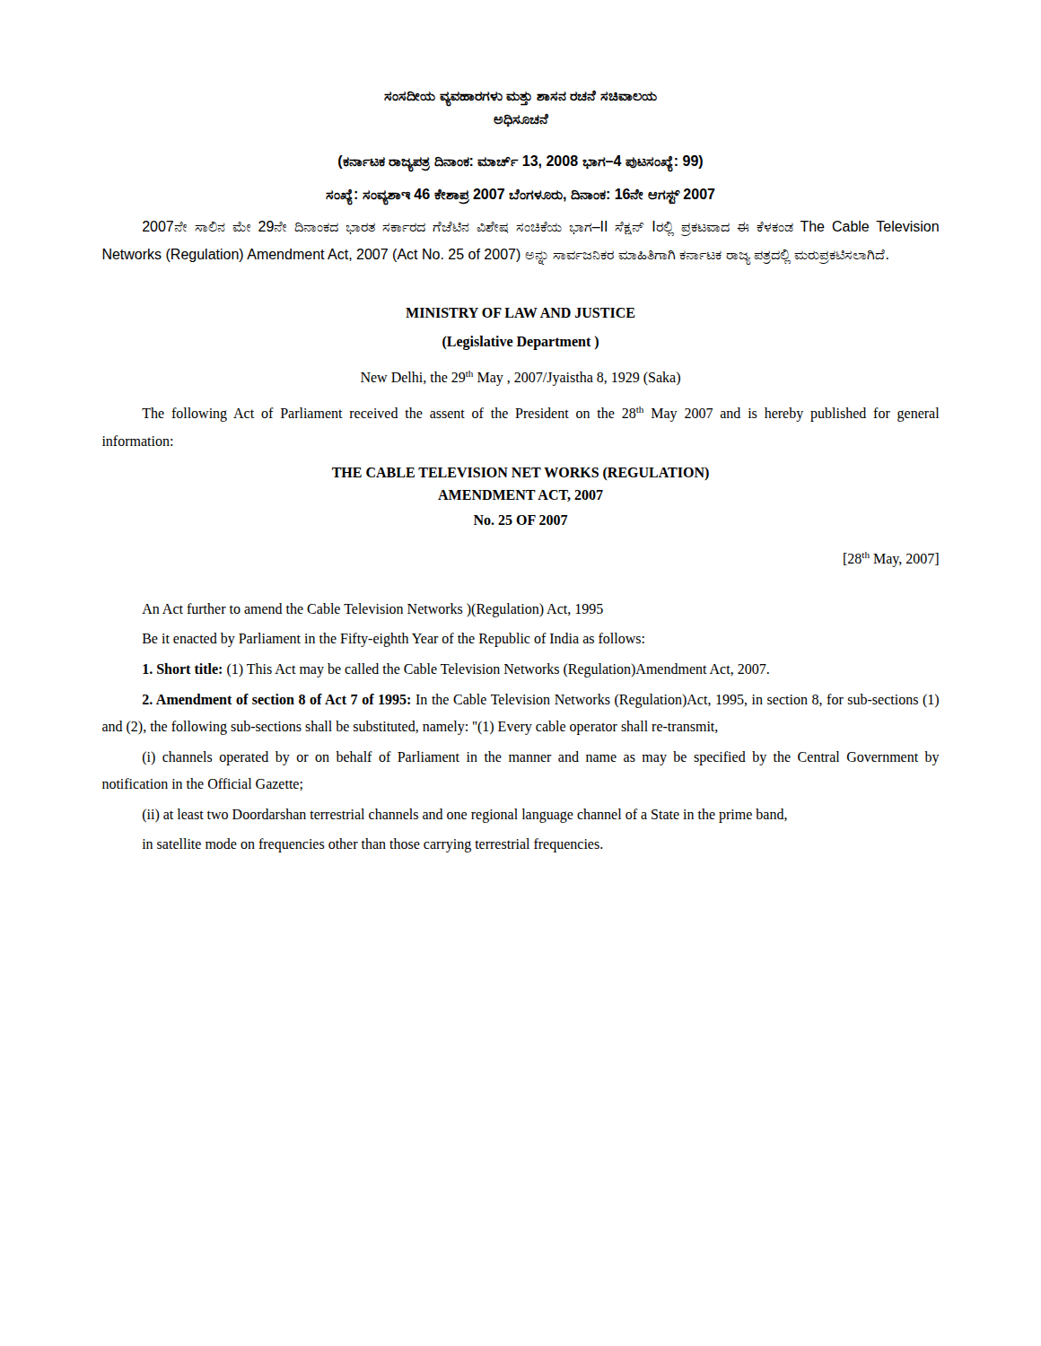ಸಂಸದೀಯ ವ್ಯವಹಾರಗಳು ಮತ್ತು ಶಾಸನ ರಚನೆ ಸಚಿವಾಲಯ
ಅಧಿಸೂಚನೆ
(ಕರ್ನಾಟಕ ರಾಜ್ಯಪತ್ರ ದಿನಾಂಕ: ಮಾರ್ಚ್ 13, 2008 ಭಾಗ–4 ಪುಟಸಂಖ್ಯೆ: 99)
ಸಂಖ್ಯೆ: ಸಂವ್ಯಶಾಇ 46 ಕೇಶಾಪ್ರ 2007 ಬೆಂಗಳೂರು, ದಿನಾಂಕ: 16ನೇ ಆಗಸ್ಟ್ 2007
2007ನೇ ಸಾಲಿನ ಮೇ 29ನೇ ದಿನಾಂಕದ ಭಾರತ ಸರ್ಕಾರದ ಗೆಜೆಟಿನ ವಿಶೇಷ ಸಂಚಿಕೆಯ ಭಾಗ–II ಸೆಕ್ಷನ್ Iರಲ್ಲಿ ಪ್ರಕಟವಾದ ಈ ಕೆಳಕಂಡ The Cable Television Networks (Regulation) Amendment Act, 2007 (Act No. 25 of 2007) ಅನ್ನು ಸಾರ್ವಜನಿಕರ ಮಾಹಿತಿಗಾಗಿ ಕರ್ನಾಟಕ ರಾಜ್ಯ ಪತ್ರದಲ್ಲಿ ಮರುಪ್ರಕಟಿಸಲಾಗಿದೆ.
MINISTRY OF LAW AND JUSTICE
(Legislative Department )
New Delhi, the 29th May , 2007/Jyaistha 8, 1929 (Saka)
The following Act of Parliament received the assent of the President on the 28th May 2007 and is hereby published for general information:
THE CABLE TELEVISION NET WORKS (REGULATION)
AMENDMENT ACT, 2007
No. 25 OF 2007
[28th May, 2007]
An Act further to amend the Cable Television Networks )(Regulation) Act, 1995
Be it enacted by Parliament in the Fifty-eighth Year of the Republic of India as follows:
1. Short title: (1) This Act may be called the Cable Television Networks (Regulation)Amendment Act, 2007.
2. Amendment of section 8 of Act 7 of 1995: In the Cable Television Networks (Regulation)Act, 1995, in section 8, for sub-sections (1) and (2), the following sub-sections shall be substituted, namely: ''(1) Every cable operator shall re-transmit,
(i) channels operated by or on behalf of Parliament in the manner and name as may be specified by the Central Government by notification in the Official Gazette;
(ii) at least two Doordarshan terrestrial channels and one regional language channel of a State in the prime band,
in satellite mode on frequencies other than those carrying terrestrial frequencies.